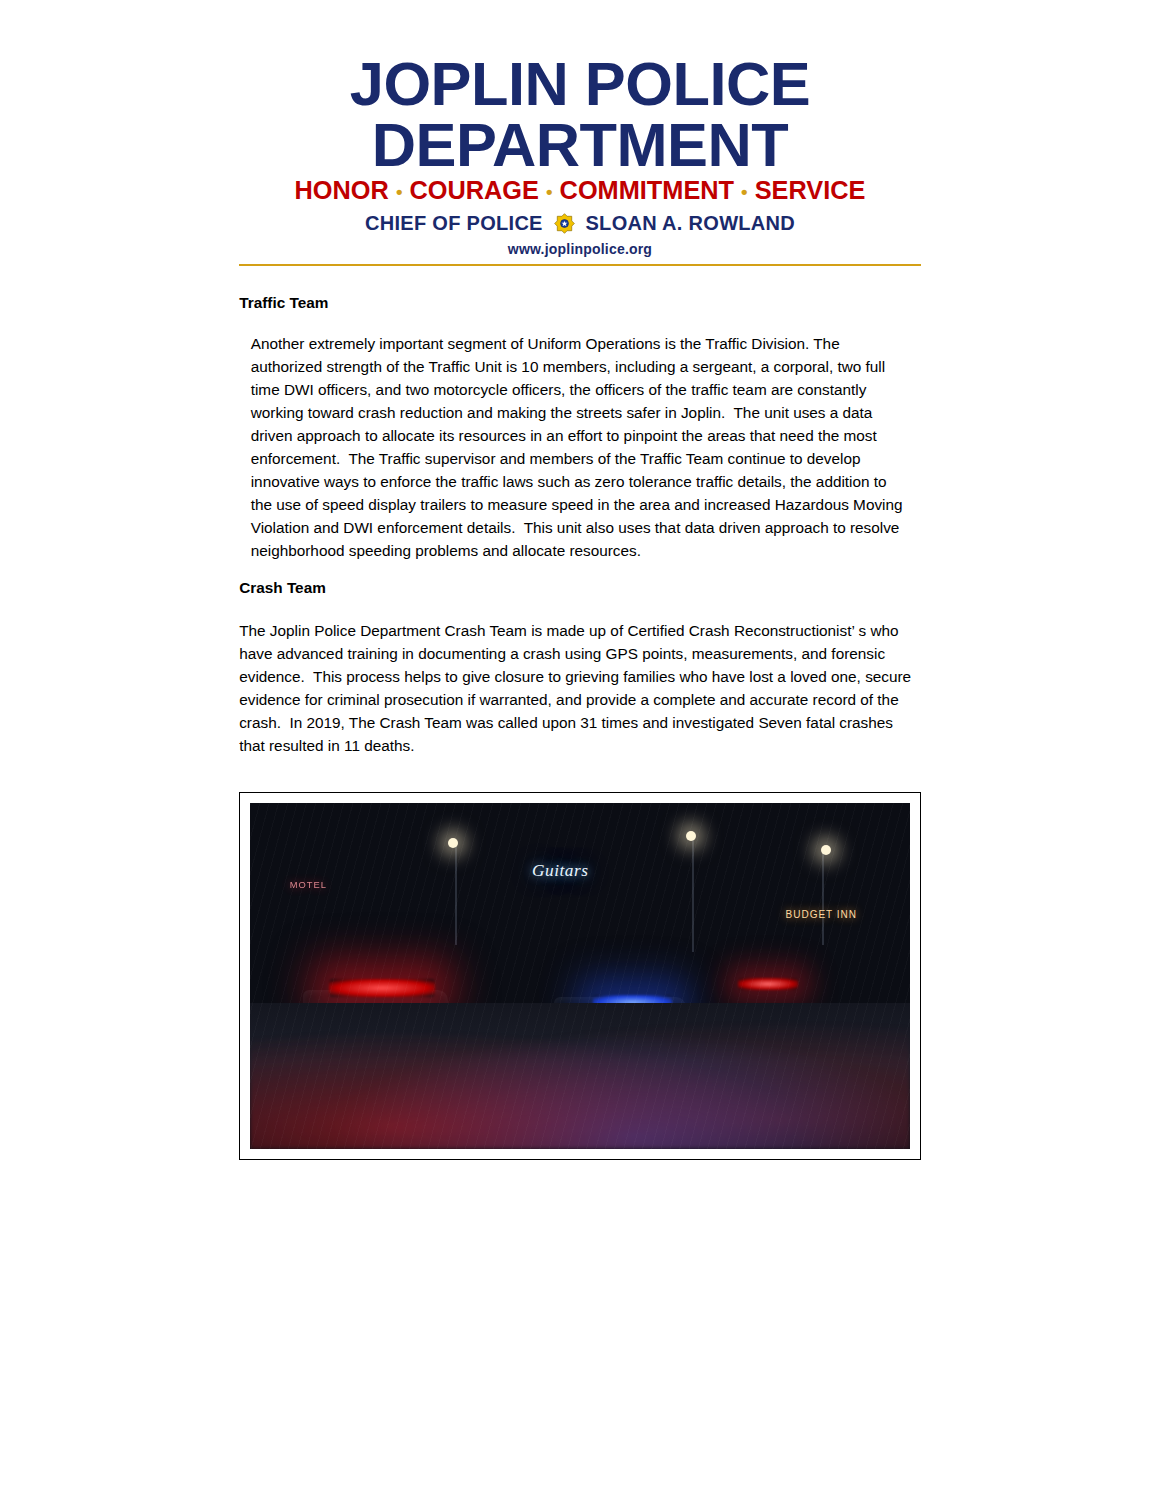JOPLIN POLICE DEPARTMENT
HONOR • COURAGE • COMMITMENT • SERVICE
CHIEF OF POLICE SLOAN A. ROWLAND
www.joplinpolice.org
Traffic Team
Another extremely important segment of Uniform Operations is the Traffic Division. The authorized strength of the Traffic Unit is 10 members, including a sergeant, a corporal, two full time DWI officers, and two motorcycle officers, the officers of the traffic team are constantly working toward crash reduction and making the streets safer in Joplin. The unit uses a data driven approach to allocate its resources in an effort to pinpoint the areas that need the most enforcement. The Traffic supervisor and members of the Traffic Team continue to develop innovative ways to enforce the traffic laws such as zero tolerance traffic details, the addition to the use of speed display trailers to measure speed in the area and increased Hazardous Moving Violation and DWI enforcement details. This unit also uses that data driven approach to resolve neighborhood speeding problems and allocate resources.
Crash Team
The Joplin Police Department Crash Team is made up of Certified Crash Reconstructionist’ s who have advanced training in documenting a crash using GPS points, measurements, and forensic evidence. This process helps to give closure to grieving families who have lost a loved one, secure evidence for criminal prosecution if warranted, and provide a complete and accurate record of the crash. In 2019, The Crash Team was called upon 31 times and investigated Seven fatal crashes that resulted in 11 deaths.
MOTEL
Guitars
BUDGET INN